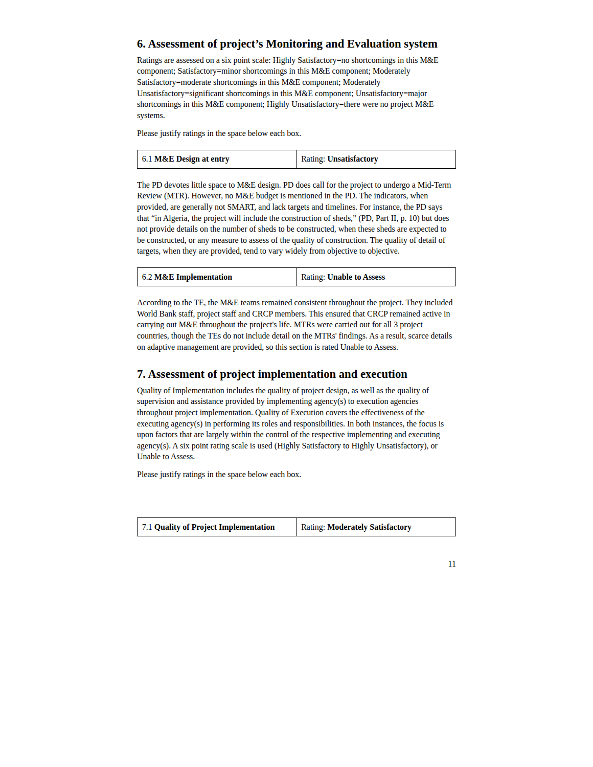6. Assessment of project’s Monitoring and Evaluation system
Ratings are assessed on a six point scale: Highly Satisfactory=no shortcomings in this M&E component; Satisfactory=minor shortcomings in this M&E component; Moderately Satisfactory=moderate shortcomings in this M&E component; Moderately Unsatisfactory=significant shortcomings in this M&E component; Unsatisfactory=major shortcomings in this M&E component; Highly Unsatisfactory=there were no project M&E systems.
Please justify ratings in the space below each box.
| 6.1 M&E Design at entry | Rating: Unsatisfactory |
The PD devotes little space to M&E design. PD does call for the project to undergo a Mid-Term Review (MTR). However, no M&E budget is mentioned in the PD. The indicators, when provided, are generally not SMART, and lack targets and timelines. For instance, the PD says that “in Algeria, the project will include the construction of sheds,” (PD, Part II, p. 10) but does not provide details on the number of sheds to be constructed, when these sheds are expected to be constructed, or any measure to assess of the quality of construction. The quality of detail of targets, when they are provided, tend to vary widely from objective to objective.
| 6.2 M&E Implementation | Rating: Unable to Assess |
According to the TE, the M&E teams remained consistent throughout the project. They included World Bank staff, project staff and CRCP members. This ensured that CRCP remained active in carrying out M&E throughout the project's life. MTRs were carried out for all 3 project countries, though the TEs do not include detail on the MTRs' findings. As a result, scarce details on adaptive management are provided, so this section is rated Unable to Assess.
7. Assessment of project implementation and execution
Quality of Implementation includes the quality of project design, as well as the quality of supervision and assistance provided by implementing agency(s) to execution agencies throughout project implementation. Quality of Execution covers the effectiveness of the executing agency(s) in performing its roles and responsibilities. In both instances, the focus is upon factors that are largely within the control of the respective implementing and executing agency(s). A six point rating scale is used (Highly Satisfactory to Highly Unsatisfactory), or Unable to Assess.
Please justify ratings in the space below each box.
| 7.1 Quality of Project Implementation | Rating: Moderately Satisfactory |
11